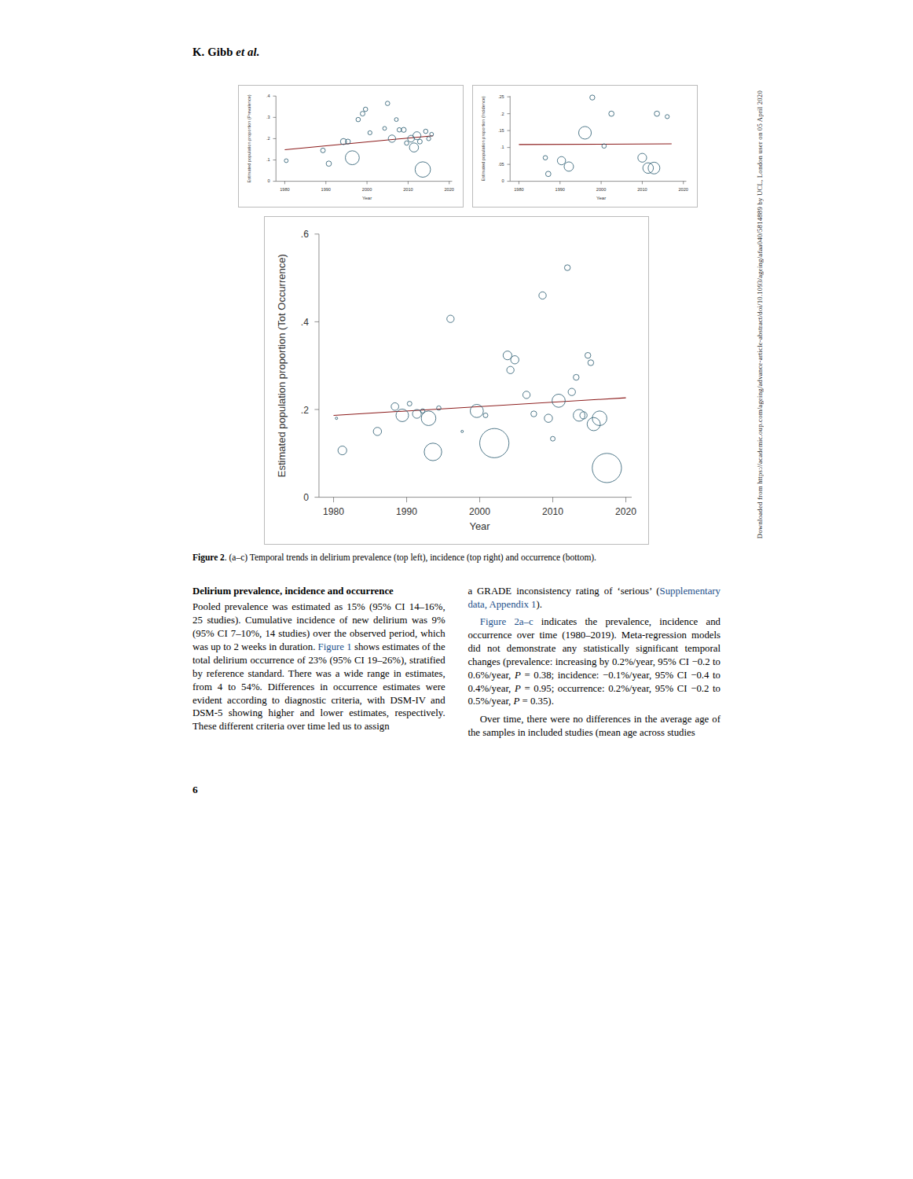K. Gibb et al.
Downloaded from https://academic.oup.com/ageing/advance-article-abstract/doi/10.1093/ageing/afaa040/5814889 by UCL, London user on 05 April 2020
0 .1 .2 .3 .4 1980 1990 2000 2010 2020 Year Estimated population proportion (Prevalence)
0 .05 .1 .15 .2 .25 1980 1990 2000 2010 2020 Year Estimated population proportion (Incidence)
0 .2 .4 .6 1980 1990 2000 2010 2020 Year Estimated population proportion (Tot Occurrence)
Figure 2. (a–c) Temporal trends in delirium prevalence (top left), incidence (top right) and occurrence (bottom).
Delirium prevalence, incidence and occurrence
Pooled prevalence was estimated as 15% (95% CI 14–16%, 25 studies). Cumulative incidence of new delirium was 9% (95% CI 7–10%, 14 studies) over the observed period, which was up to 2 weeks in duration. Figure 1 shows estimates of the total delirium occurrence of 23% (95% CI 19–26%), stratified by reference standard. There was a wide range in estimates, from 4 to 54%. Differences in occurrence estimates were evident according to diagnostic criteria, with DSM-IV and DSM-5 showing higher and lower estimates, respectively. These different criteria over time led us to assign
a GRADE inconsistency rating of ‘serious’ (Supplementary data, Appendix 1).
Figure 2a–c indicates the prevalence, incidence and occurrence over time (1980–2019). Meta-regression models did not demonstrate any statistically significant temporal changes (prevalence: increasing by 0.2%/year, 95% CI −0.2 to 0.6%/year, P = 0.38; incidence: −0.1%/year, 95% CI −0.4 to 0.4%/year, P = 0.95; occurrence: 0.2%/year, 95% CI −0.2 to 0.5%/year, P = 0.35).
Over time, there were no differences in the average age of the samples in included studies (mean age across studies
6